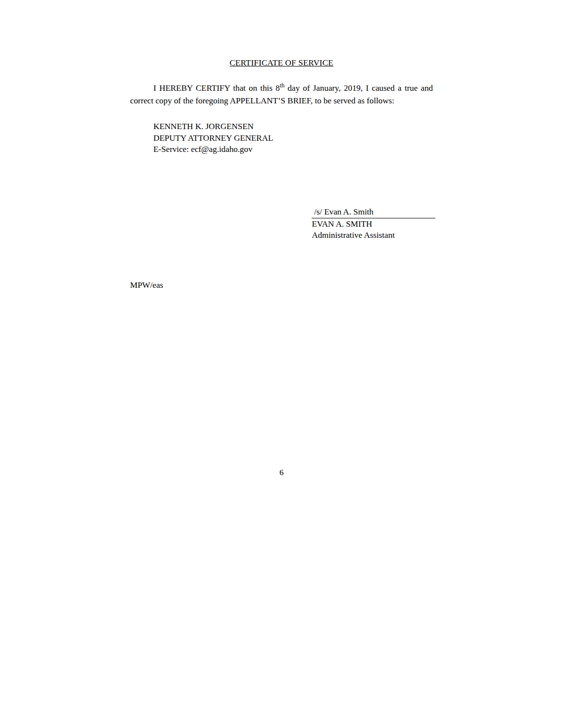CERTIFICATE OF SERVICE
I HEREBY CERTIFY that on this 8th day of January, 2019, I caused a true and correct copy of the foregoing APPELLANT’S BRIEF, to be served as follows:
KENNETH K. JORGENSEN
DEPUTY ATTORNEY GENERAL
E-Service: ecf@ag.idaho.gov
/s/ Evan A. Smith
EVAN A. SMITH
Administrative Assistant
MPW/eas
6